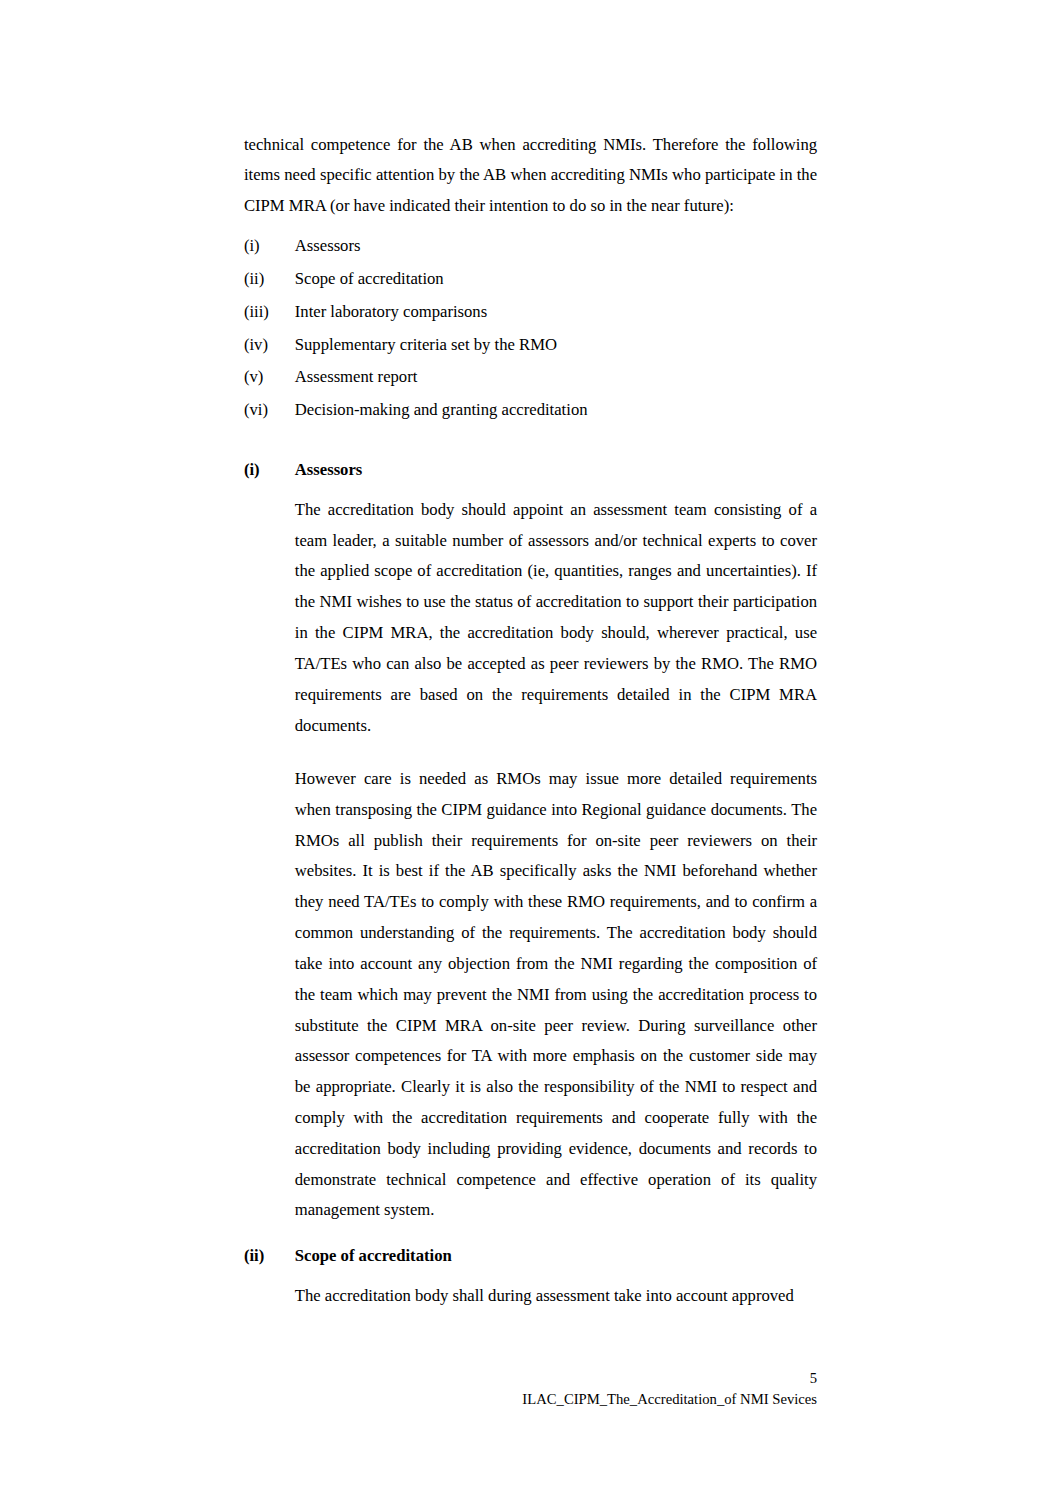technical competence for the AB when accrediting NMIs. Therefore the following items need specific attention by the AB when accrediting NMIs who participate in the CIPM MRA (or have indicated their intention to do so in the near future):
(i) Assessors
(ii) Scope of accreditation
(iii) Inter laboratory comparisons
(iv) Supplementary criteria set by the RMO
(v) Assessment report
(vi) Decision-making and granting accreditation
(i) Assessors
The accreditation body should appoint an assessment team consisting of a team leader, a suitable number of assessors and/or technical experts to cover the applied scope of accreditation (ie, quantities, ranges and uncertainties). If the NMI wishes to use the status of accreditation to support their participation in the CIPM MRA, the accreditation body should, wherever practical, use TA/TEs who can also be accepted as peer reviewers by the RMO. The RMO requirements are based on the requirements detailed in the CIPM MRA documents.
However care is needed as RMOs may issue more detailed requirements when transposing the CIPM guidance into Regional guidance documents. The RMOs all publish their requirements for on-site peer reviewers on their websites. It is best if the AB specifically asks the NMI beforehand whether they need TA/TEs to comply with these RMO requirements, and to confirm a common understanding of the requirements. The accreditation body should take into account any objection from the NMI regarding the composition of the team which may prevent the NMI from using the accreditation process to substitute the CIPM MRA on-site peer review. During surveillance other assessor competences for TA with more emphasis on the customer side may be appropriate. Clearly it is also the responsibility of the NMI to respect and comply with the accreditation requirements and cooperate fully with the accreditation body including providing evidence, documents and records to demonstrate technical competence and effective operation of its quality management system.
(ii) Scope of accreditation
The accreditation body shall during assessment take into account approved
5
ILAC_CIPM_The_Accreditation_of NMI Sevices